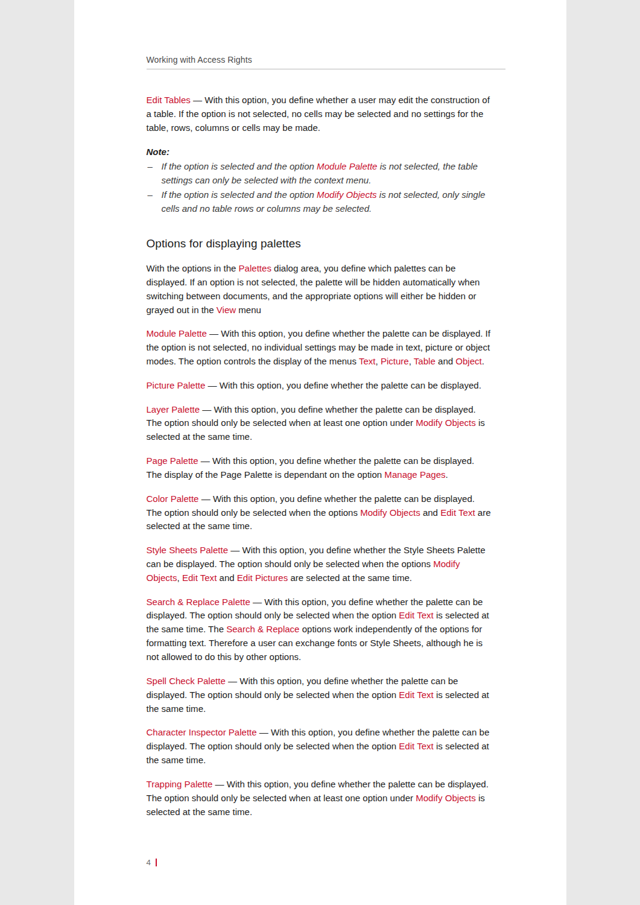Working with Access Rights
Edit Tables — With this option, you define whether a user may edit the construction of a table. If the option is not selected, no cells may be selected and no settings for the table, rows, columns or cells may be made.
Note:
If the option is selected and the option Module Palette is not selected, the table settings can only be selected with the context menu.
If the option is selected and the option Modify Objects is not selected, only single cells and no table rows or columns may be selected.
Options for displaying palettes
With the options in the Palettes dialog area, you define which palettes can be displayed. If an option is not selected, the palette will be hidden automatically when switching between documents, and the appropriate options will either be hidden or grayed out in the View menu
Module Palette — With this option, you define whether the palette can be displayed. If the option is not selected, no individual settings may be made in text, picture or object modes. The option controls the display of the menus Text, Picture, Table and Object.
Picture Palette — With this option, you define whether the palette can be displayed.
Layer Palette — With this option, you define whether the palette can be displayed. The option should only be selected when at least one option under Modify Objects is selected at the same time.
Page Palette — With this option, you define whether the palette can be displayed. The display of the Page Palette is dependant on the option Manage Pages.
Color Palette — With this option, you define whether the palette can be displayed. The option should only be selected when the options Modify Objects and Edit Text are selected at the same time.
Style Sheets Palette — With this option, you define whether the Style Sheets Palette can be displayed. The option should only be selected when the options Modify Objects, Edit Text and Edit Pictures are selected at the same time.
Search & Replace Palette — With this option, you define whether the palette can be displayed. The option should only be selected when the option Edit Text is selected at the same time. The Search & Replace options work independently of the options for formatting text. Therefore a user can exchange fonts or Style Sheets, although he is not allowed to do this by other options.
Spell Check Palette — With this option, you define whether the palette can be displayed. The option should only be selected when the option Edit Text is selected at the same time.
Character Inspector Palette — With this option, you define whether the palette can be displayed. The option should only be selected when the option Edit Text is selected at the same time.
Trapping Palette — With this option, you define whether the palette can be displayed. The option should only be selected when at least one option under Modify Objects is selected at the same time.
4